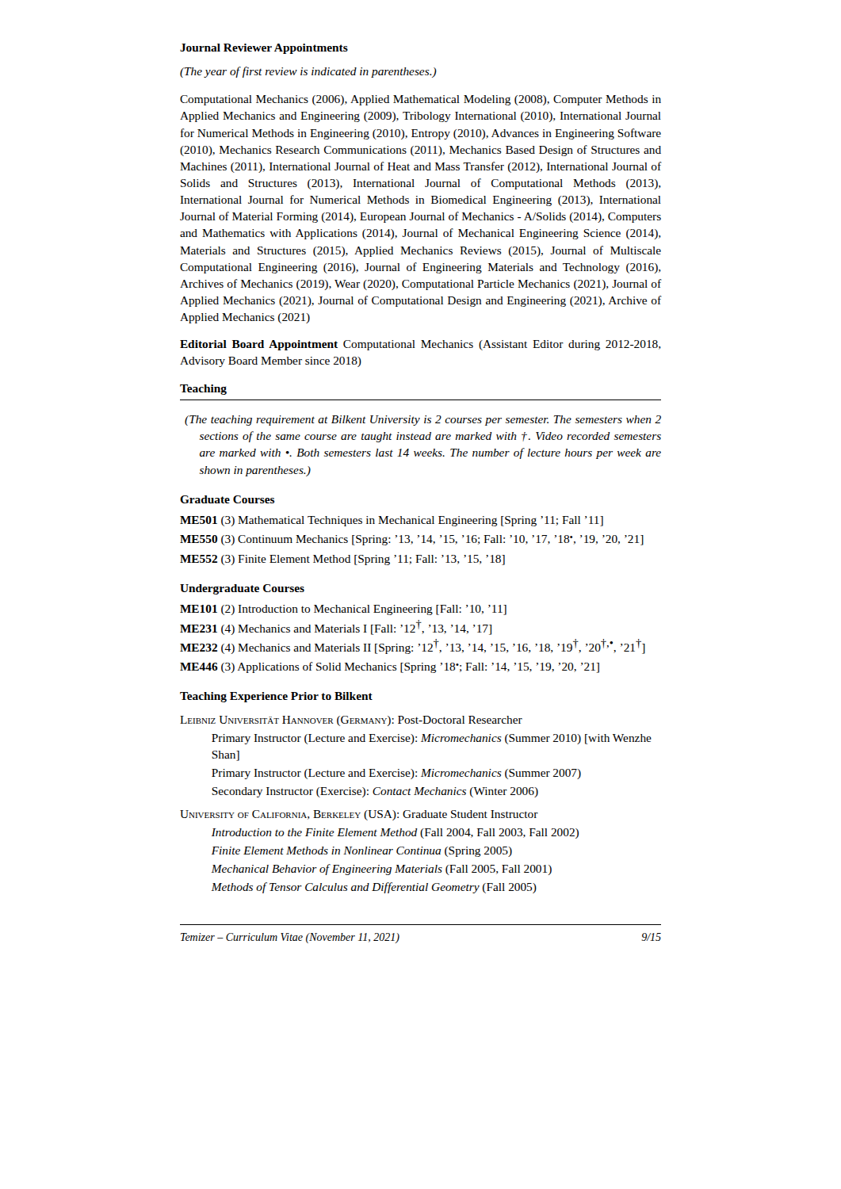Journal Reviewer Appointments
(The year of first review is indicated in parentheses.)
Computational Mechanics (2006), Applied Mathematical Modeling (2008), Computer Methods in Applied Mechanics and Engineering (2009), Tribology International (2010), International Journal for Numerical Methods in Engineering (2010), Entropy (2010), Advances in Engineering Software (2010), Mechanics Research Communications (2011), Mechanics Based Design of Structures and Machines (2011), International Journal of Heat and Mass Transfer (2012), International Journal of Solids and Structures (2013), International Journal of Computational Methods (2013), International Journal for Numerical Methods in Biomedical Engineering (2013), International Journal of Material Forming (2014), European Journal of Mechanics - A/Solids (2014), Computers and Mathematics with Applications (2014), Journal of Mechanical Engineering Science (2014), Materials and Structures (2015), Applied Mechanics Reviews (2015), Journal of Multiscale Computational Engineering (2016), Journal of Engineering Materials and Technology (2016), Archives of Mechanics (2019), Wear (2020), Computational Particle Mechanics (2021), Journal of Applied Mechanics (2021), Journal of Computational Design and Engineering (2021), Archive of Applied Mechanics (2021)
Editorial Board Appointment Computational Mechanics (Assistant Editor during 2012-2018, Advisory Board Member since 2018)
Teaching
(The teaching requirement at Bilkent University is 2 courses per semester. The semesters when 2 sections of the same course are taught instead are marked with †. Video recorded semesters are marked with •. Both semesters last 14 weeks. The number of lecture hours per week are shown in parentheses.)
Graduate Courses
ME501 (3) Mathematical Techniques in Mechanical Engineering [Spring ’11; Fall ’11]
ME550 (3) Continuum Mechanics [Spring: ’13, ’14, ’15, ’16; Fall: ’10, ’17, ’18•, ’19, ’20, ’21]
ME552 (3) Finite Element Method [Spring ’11; Fall: ’13, ’15, ’18]
Undergraduate Courses
ME101 (2) Introduction to Mechanical Engineering [Fall: ’10, ’11]
ME231 (4) Mechanics and Materials I [Fall: ’12†, ’13, ’14, ’17]
ME232 (4) Mechanics and Materials II [Spring: ’12†, ’13, ’14, ’15, ’16, ’18, ’19†, ’20†,•, ’21†]
ME446 (3) Applications of Solid Mechanics [Spring ’18•; Fall: ’14, ’15, ’19, ’20, ’21]
Teaching Experience Prior to Bilkent
Leibniz Universität Hannover (Germany): Post-Doctoral Researcher
Primary Instructor (Lecture and Exercise): Micromechanics (Summer 2010) [with Wenzhe Shan]
Primary Instructor (Lecture and Exercise): Micromechanics (Summer 2007)
Secondary Instructor (Exercise): Contact Mechanics (Winter 2006)
University of California, Berkeley (USA): Graduate Student Instructor
Introduction to the Finite Element Method (Fall 2004, Fall 2003, Fall 2002)
Finite Element Methods in Nonlinear Continua (Spring 2005)
Mechanical Behavior of Engineering Materials (Fall 2005, Fall 2001)
Methods of Tensor Calculus and Differential Geometry (Fall 2005)
Temizer – Curriculum Vitae (November 11, 2021) 9/15